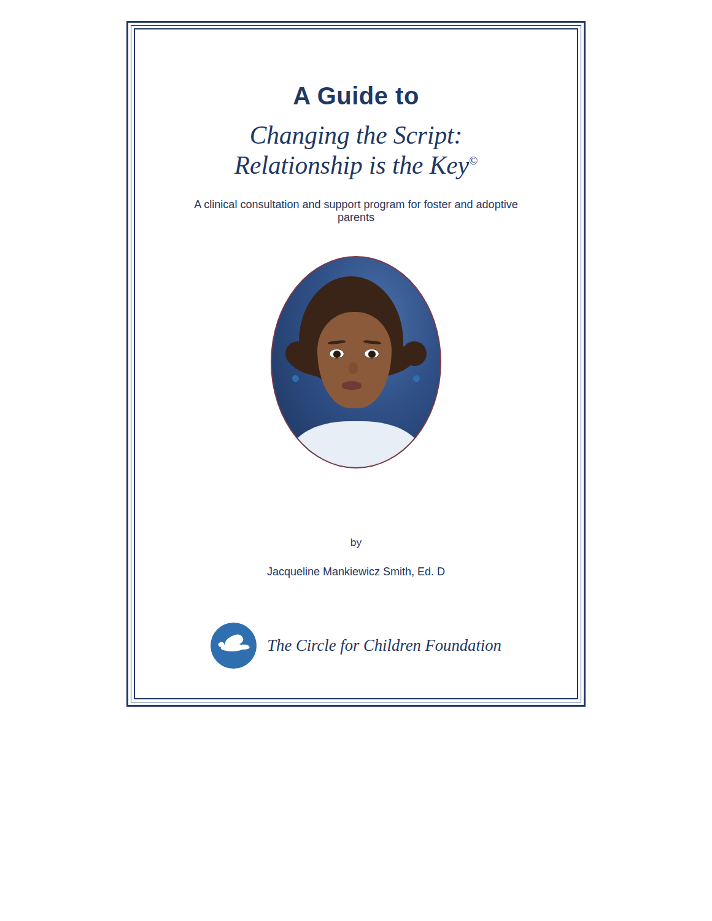A Guide to
Changing the Script:
Relationship is the Key©
A clinical consultation and support program for foster and adoptive parents
єRM
by
Jacqueline Mankiewicz Smith, Ed. D
The Circle for Children Foundation